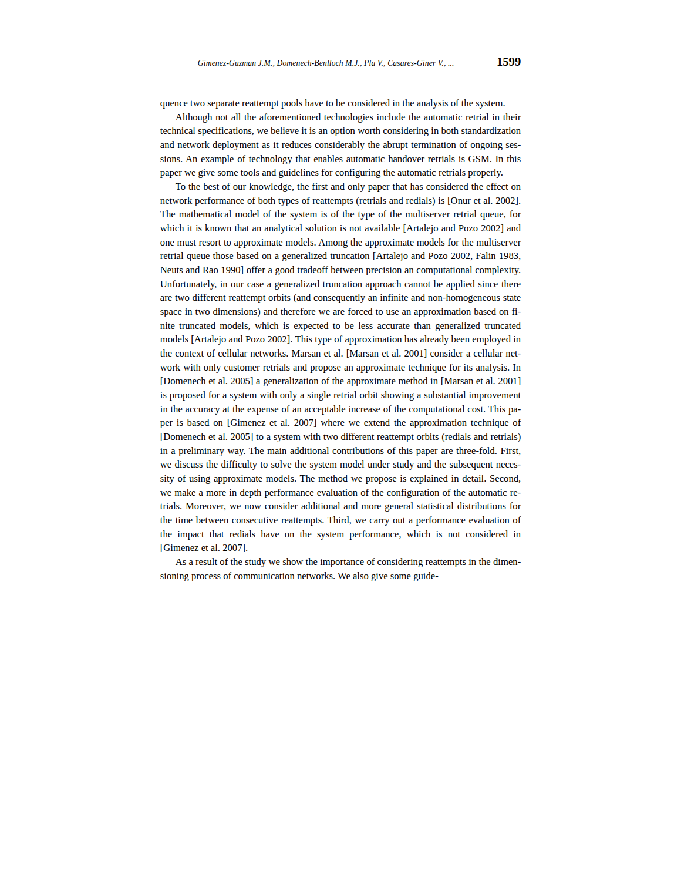Gimenez-Guzman J.M., Domenech-Benlloch M.J., Pla V., Casares-Giner V., ...
1599
quence two separate reattempt pools have to be considered in the analysis of the system.
Although not all the aforementioned technologies include the automatic retrial in their technical specifications, we believe it is an option worth considering in both standardization and network deployment as it reduces considerably the abrupt termination of ongoing sessions. An example of technology that enables automatic handover retrials is GSM. In this paper we give some tools and guidelines for configuring the automatic retrials properly.
To the best of our knowledge, the first and only paper that has considered the effect on network performance of both types of reattempts (retrials and redials) is [Onur et al. 2002]. The mathematical model of the system is of the type of the multiserver retrial queue, for which it is known that an analytical solution is not available [Artalejo and Pozo 2002] and one must resort to approximate models. Among the approximate models for the multiserver retrial queue those based on a generalized truncation [Artalejo and Pozo 2002, Falin 1983, Neuts and Rao 1990] offer a good tradeoff between precision an computational complexity. Unfortunately, in our case a generalized truncation approach cannot be applied since there are two different reattempt orbits (and consequently an infinite and non-homogeneous state space in two dimensions) and therefore we are forced to use an approximation based on finite truncated models, which is expected to be less accurate than generalized truncated models [Artalejo and Pozo 2002]. This type of approximation has already been employed in the context of cellular networks. Marsan et al. [Marsan et al. 2001] consider a cellular network with only customer retrials and propose an approximate technique for its analysis. In [Domenech et al. 2005] a generalization of the approximate method in [Marsan et al. 2001] is proposed for a system with only a single retrial orbit showing a substantial improvement in the accuracy at the expense of an acceptable increase of the computational cost. This paper is based on [Gimenez et al. 2007] where we extend the approximation technique of [Domenech et al. 2005] to a system with two different reattempt orbits (redials and retrials) in a preliminary way. The main additional contributions of this paper are three-fold. First, we discuss the difficulty to solve the system model under study and the subsequent necessity of using approximate models. The method we propose is explained in detail. Second, we make a more in depth performance evaluation of the configuration of the automatic retrials. Moreover, we now consider additional and more general statistical distributions for the time between consecutive reattempts. Third, we carry out a performance evaluation of the impact that redials have on the system performance, which is not considered in [Gimenez et al. 2007].
As a result of the study we show the importance of considering reattempts in the dimensioning process of communication networks. We also give some guide-